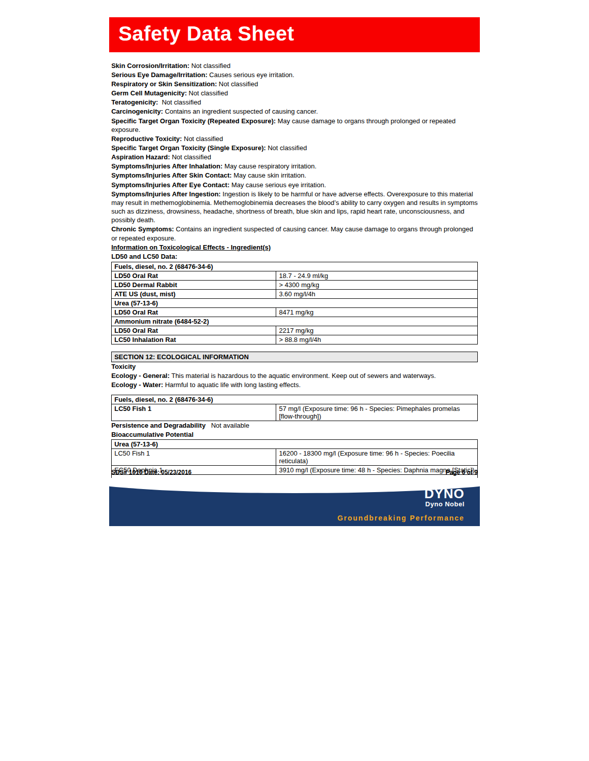Safety Data Sheet
Skin Corrosion/Irritation: Not classified
Serious Eye Damage/Irritation: Causes serious eye irritation.
Respiratory or Skin Sensitization: Not classified
Germ Cell Mutagenicity: Not classified
Teratogenicity: Not classified
Carcinogenicity: Contains an ingredient suspected of causing cancer.
Specific Target Organ Toxicity (Repeated Exposure): May cause damage to organs through prolonged or repeated exposure.
Reproductive Toxicity: Not classified
Specific Target Organ Toxicity (Single Exposure): Not classified
Aspiration Hazard: Not classified
Symptoms/Injuries After Inhalation: May cause respiratory irritation.
Symptoms/Injuries After Skin Contact: May cause skin irritation.
Symptoms/Injuries After Eye Contact: May cause serious eye irritation.
Symptoms/Injuries After Ingestion: Ingestion is likely to be harmful or have adverse effects. Overexposure to this material may result in methemoglobinemia. Methemoglobinemia decreases the blood’s ability to carry oxygen and results in symptoms such as dizziness, drowsiness, headache, shortness of breath, blue skin and lips, rapid heart rate, unconsciousness, and possibly death.
Chronic Symptoms: Contains an ingredient suspected of causing cancer. May cause damage to organs through prolonged or repeated exposure.
Information on Toxicological Effects - Ingredient(s)
LD50 and LC50 Data:
| Fuels, diesel, no. 2 (68476-34-6) |
| LD50 Oral Rat | 18.7 - 24.9 ml/kg |
| LD50 Dermal Rabbit | > 4300 mg/kg |
| ATE US (dust, mist) | 3.60 mg/l/4h |
| Urea (57-13-6) |
| LD50 Oral Rat | 8471 mg/kg |
| Ammonium nitrate (6484-52-2) |
| LD50 Oral Rat | 2217 mg/kg |
| LC50 Inhalation Rat | > 88.8 mg/l/4h |
SECTION 12: ECOLOGICAL INFORMATION
Toxicity
Ecology - General: This material is hazardous to the aquatic environment. Keep out of sewers and waterways.
Ecology - Water: Harmful to aquatic life with long lasting effects.
| Fuels, diesel, no. 2 (68476-34-6) |
| LC50 Fish 1 | 57 mg/l (Exposure time: 96 h - Species: Pimephales promelas [flow-through]) |
Persistence and Degradability Not available
Bioaccumulative Potential
| Urea (57-13-6) |
| LC50 Fish 1 | 16200 - 18300 mg/l (Exposure time: 96 h - Species: Poecilia reticulata) |
| EC50 Daphnia 1 | 3910 mg/l (Exposure time: 48 h - Species: Daphnia magna [Static]) |
| Ammonium nitrate (6484-52-2) |
| BCF fish 1 | (no bioaccumulation expected) |
| Log Pow | -3.1 (at 25 °C) |
Mobility in Soil Not available
Other Adverse Effects
SDS# 1010 Date: 05/23/2016 Page 6 of 9
DYNO
Dyno Nobel
Groundbreaking Performance